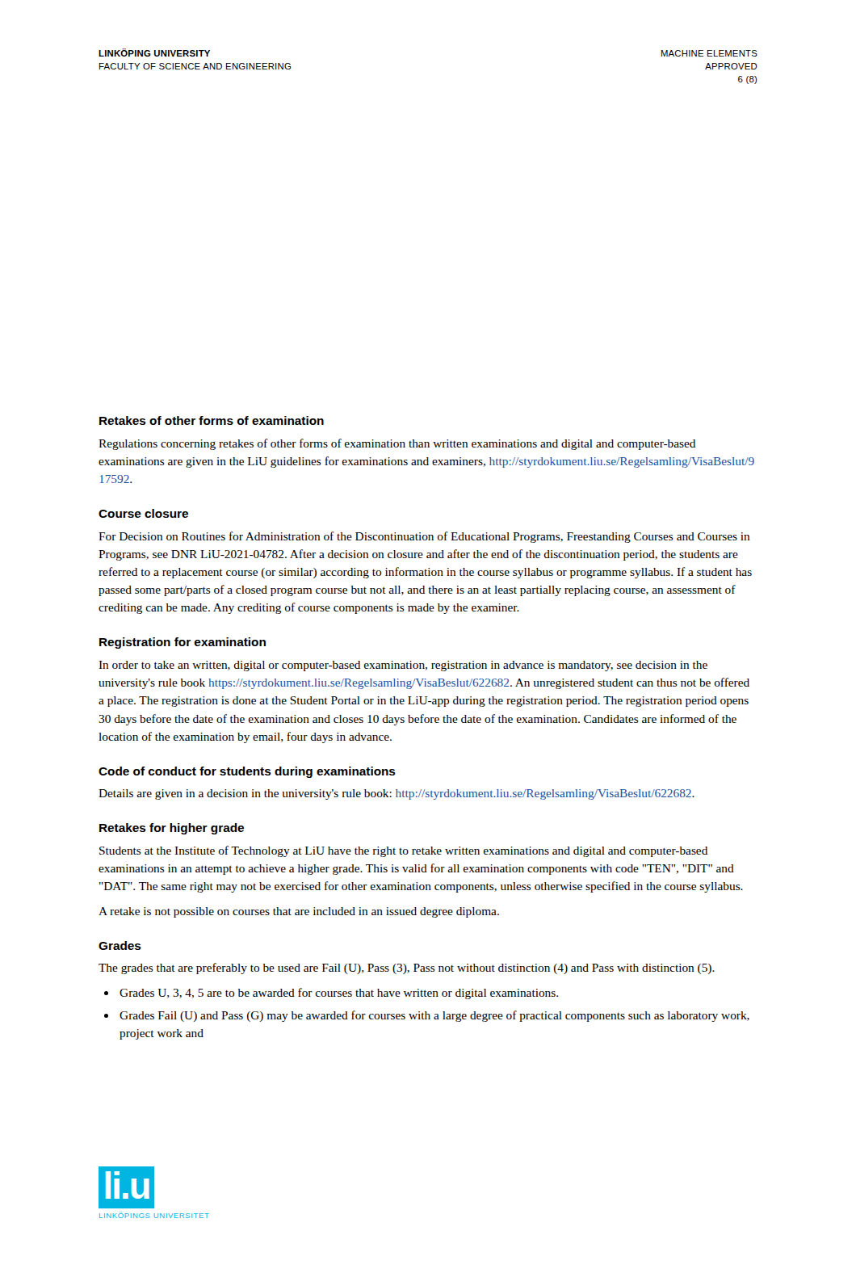LINKÖPING UNIVERSITY
FACULTY OF SCIENCE AND ENGINEERING
MACHINE ELEMENTS
APPROVED
6 (8)
Retakes of other forms of examination
Regulations concerning retakes of other forms of examination than written examinations and digital and computer-based examinations are given in the LiU guidelines for examinations and examiners, http://styrdokument.liu.se/Regelsamling/VisaBeslut/917592.
Course closure
For Decision on Routines for Administration of the Discontinuation of Educational Programs, Freestanding Courses and Courses in Programs, see DNR LiU-2021-04782. After a decision on closure and after the end of the discontinuation period, the students are referred to a replacement course (or similar) according to information in the course syllabus or programme syllabus. If a student has passed some part/parts of a closed program course but not all, and there is an at least partially replacing course, an assessment of crediting can be made. Any crediting of course components is made by the examiner.
Registration for examination
In order to take an written, digital or computer-based examination, registration in advance is mandatory, see decision in the university's rule book https://styrdokument.liu.se/Regelsamling/VisaBeslut/622682. An unregistered student can thus not be offered a place. The registration is done at the Student Portal or in the LiU-app during the registration period. The registration period opens 30 days before the date of the examination and closes 10 days before the date of the examination. Candidates are informed of the location of the examination by email, four days in advance.
Code of conduct for students during examinations
Details are given in a decision in the university's rule book: http://styrdokument.liu.se/Regelsamling/VisaBeslut/622682.
Retakes for higher grade
Students at the Institute of Technology at LiU have the right to retake written examinations and digital and computer-based examinations in an attempt to achieve a higher grade. This is valid for all examination components with code "TEN", "DIT" and "DAT". The same right may not be exercised for other examination components, unless otherwise specified in the course syllabus.
A retake is not possible on courses that are included in an issued degree diploma.
Grades
The grades that are preferably to be used are Fail (U), Pass (3), Pass not without distinction (4) and Pass with distinction (5).
Grades U, 3, 4, 5 are to be awarded for courses that have written or digital examinations.
Grades Fail (U) and Pass (G) may be awarded for courses with a large degree of practical components such as laboratory work, project work and
li. u Linköpings universitet